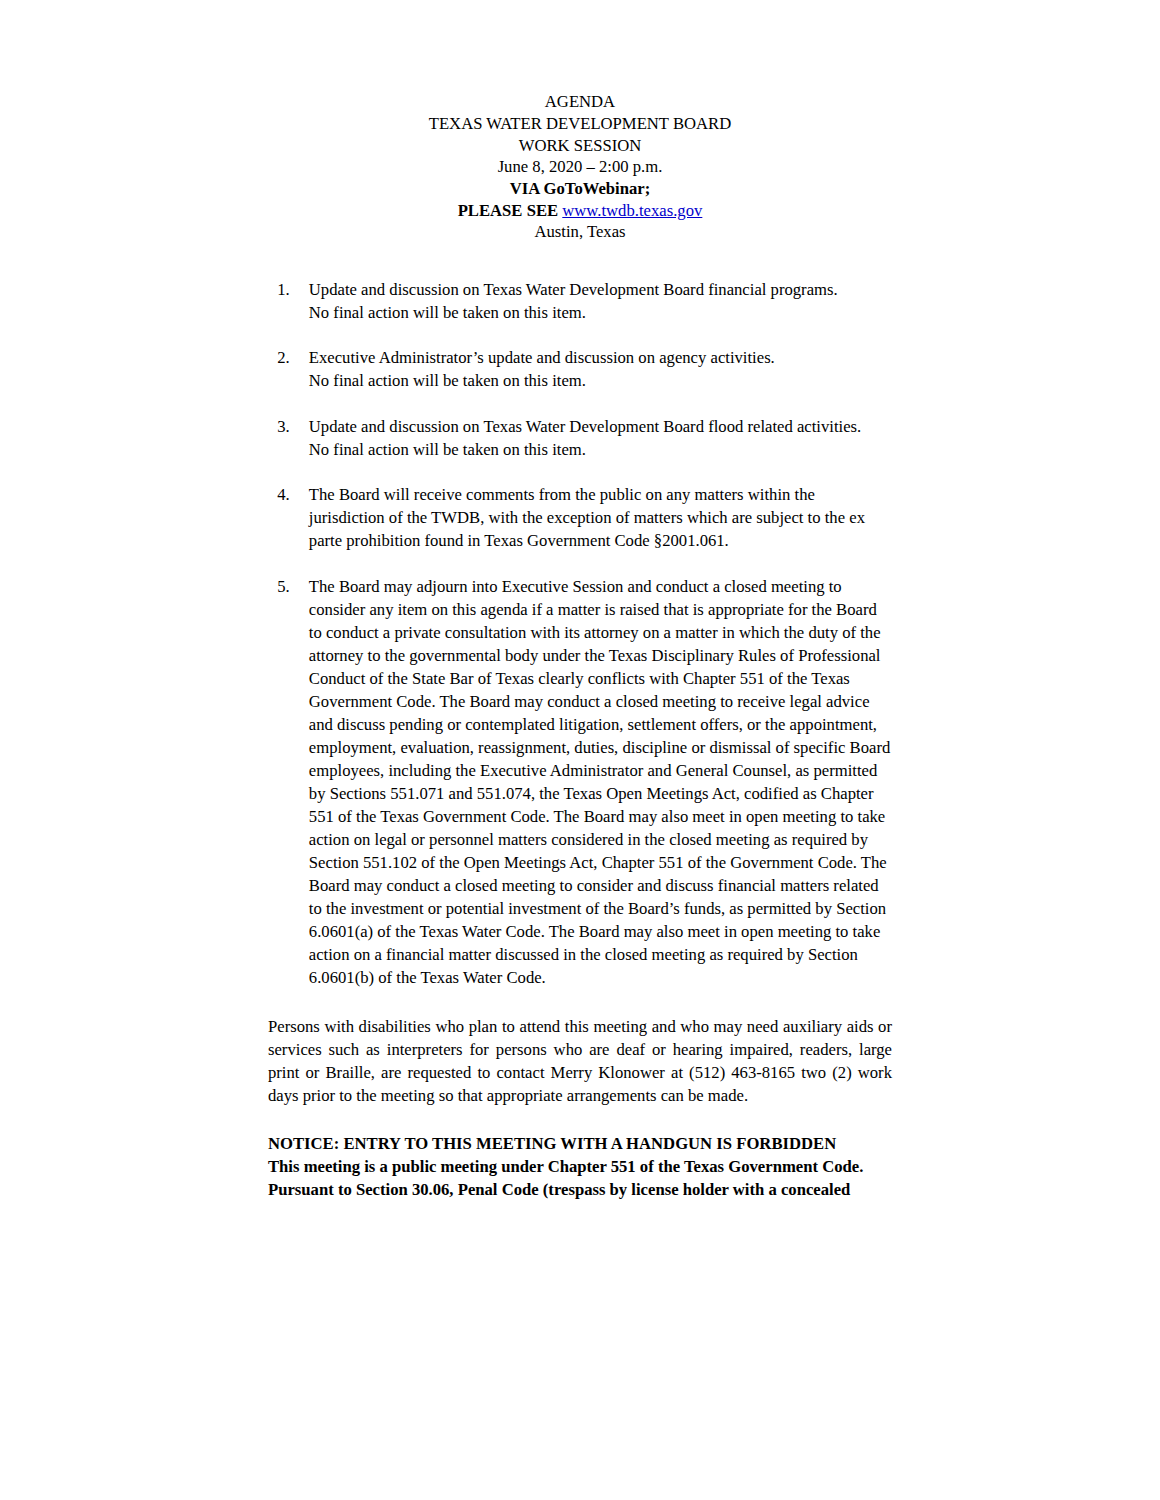AGENDA
TEXAS WATER DEVELOPMENT BOARD
WORK SESSION
June 8, 2020 – 2:00 p.m.
VIA GoToWebinar;
PLEASE SEE www.twdb.texas.gov
Austin, Texas
Update and discussion on Texas Water Development Board financial programs.
No final action will be taken on this item.
Executive Administrator’s update and discussion on agency activities.
No final action will be taken on this item.
Update and discussion on Texas Water Development Board flood related activities.
No final action will be taken on this item.
The Board will receive comments from the public on any matters within the jurisdiction of the TWDB, with the exception of matters which are subject to the ex parte prohibition found in Texas Government Code §2001.061.
The Board may adjourn into Executive Session and conduct a closed meeting to consider any item on this agenda if a matter is raised that is appropriate for the Board to conduct a private consultation with its attorney on a matter in which the duty of the attorney to the governmental body under the Texas Disciplinary Rules of Professional Conduct of the State Bar of Texas clearly conflicts with Chapter 551 of the Texas Government Code. The Board may conduct a closed meeting to receive legal advice and discuss pending or contemplated litigation, settlement offers, or the appointment, employment, evaluation, reassignment, duties, discipline or dismissal of specific Board employees, including the Executive Administrator and General Counsel, as permitted by Sections 551.071 and 551.074, the Texas Open Meetings Act, codified as Chapter 551 of the Texas Government Code. The Board may also meet in open meeting to take action on legal or personnel matters considered in the closed meeting as required by Section 551.102 of the Open Meetings Act, Chapter 551 of the Government Code. The Board may conduct a closed meeting to consider and discuss financial matters related to the investment or potential investment of the Board’s funds, as permitted by Section 6.0601(a) of the Texas Water Code. The Board may also meet in open meeting to take action on a financial matter discussed in the closed meeting as required by Section 6.0601(b) of the Texas Water Code.
Persons with disabilities who plan to attend this meeting and who may need auxiliary aids or services such as interpreters for persons who are deaf or hearing impaired, readers, large print or Braille, are requested to contact Merry Klonower at (512) 463-8165 two (2) work days prior to the meeting so that appropriate arrangements can be made.
NOTICE: ENTRY TO THIS MEETING WITH A HANDGUN IS FORBIDDEN
This meeting is a public meeting under Chapter 551 of the Texas Government Code.
Pursuant to Section 30.06, Penal Code (trespass by license holder with a concealed